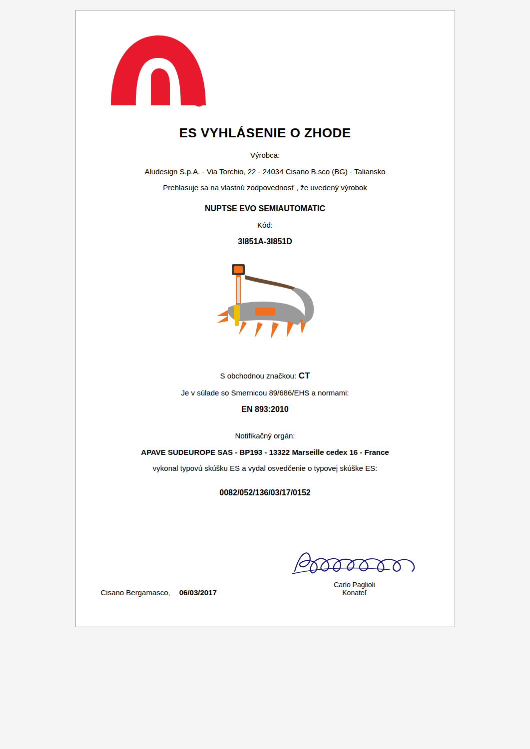R
ES VYHLÁSENIE O ZHODE
Výrobca:
Aludesign S.p.A. - Via Torchio, 22 - 24034 Cisano B.sco (BG) - Taliansko
Prehlasuje sa na vlastnú zodpovednosť , že uvedený výrobok
NUPTSE EVO SEMIAUTOMATIC
Kód:
3I851A-3I851D
S obchodnou značkou: CT
Je v súlade so Smernicou 89/686/EHS a normami:
EN 893:2010
Notifikačný orgán:
APAVE SUDEUROPE SAS - BP193 - 13322 Marseille cedex 16 - France
vykonal typovú skúšku ES a vydal osvedčenie o typovej skúške ES:
0082/052/136/03/17/0152
Cisano Bergamasco,06/03/2017
Carlo Paglioli
Konateľ